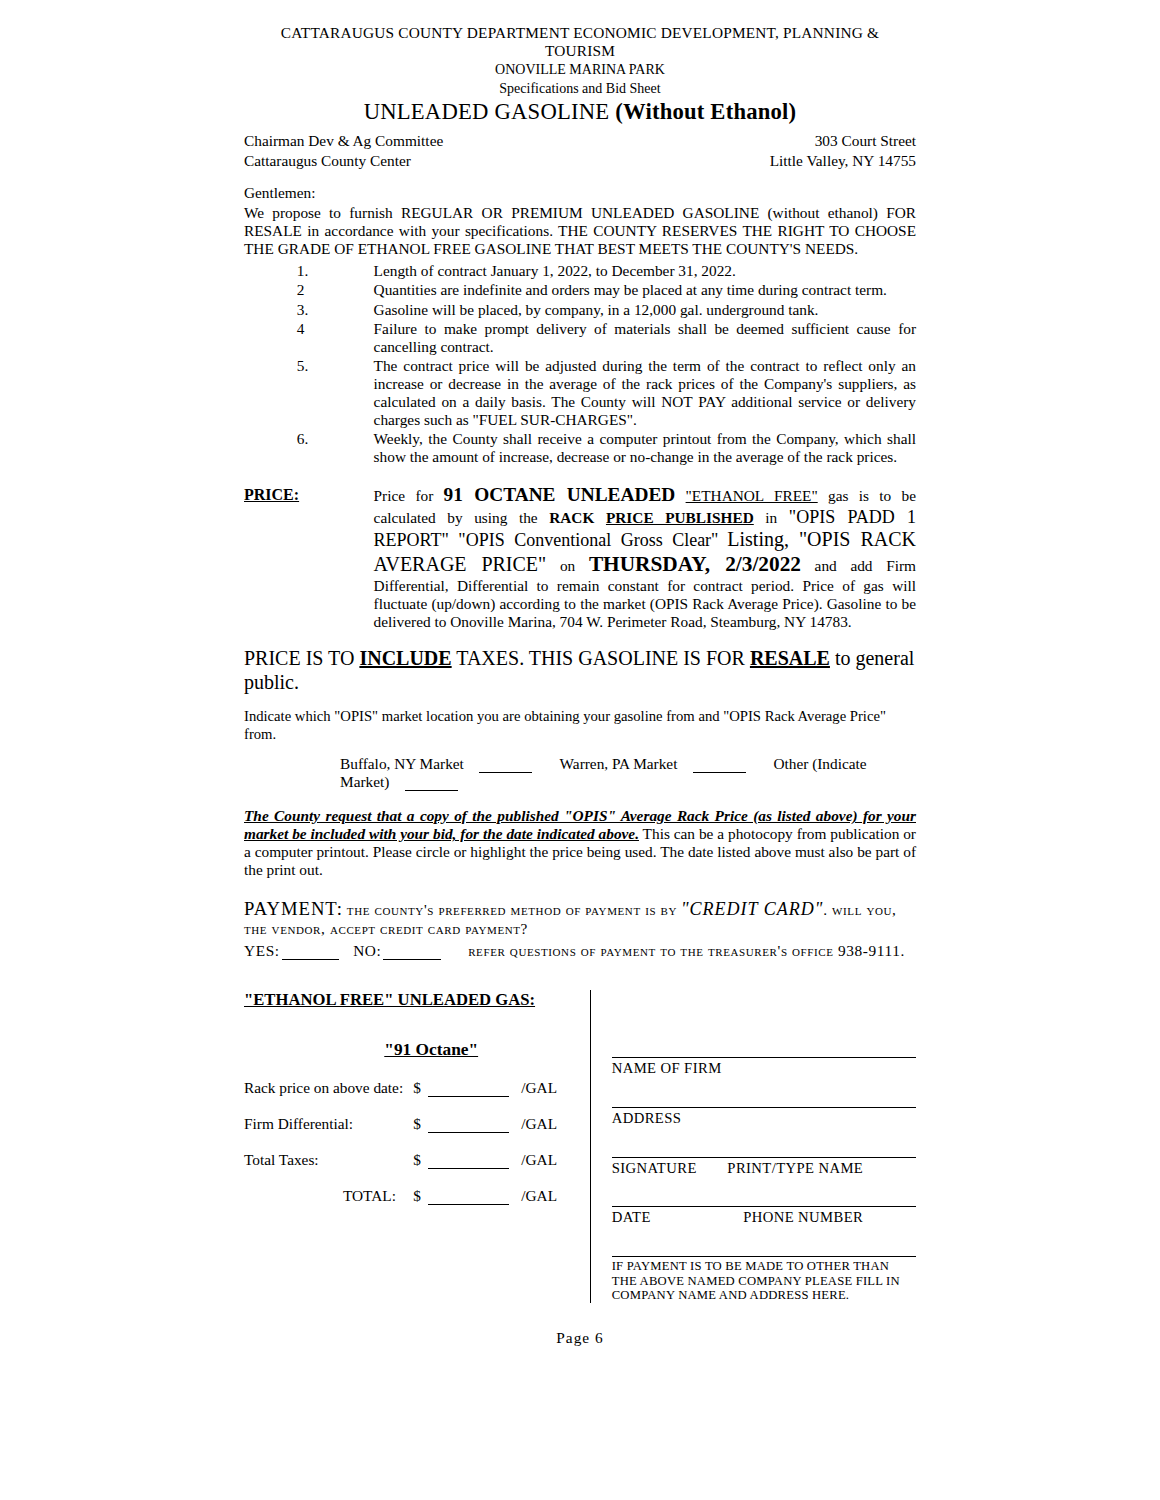CATTARAUGUS COUNTY DEPARTMENT ECONOMIC DEVELOPMENT, PLANNING & TOURISM
ONOVILLE MARINA PARK
Specifications and Bid Sheet
UNLEADED GASOLINE (Without Ethanol)
Chairman Dev & Ag Committee
303 Court Street
Cattaraugus County Center
Little Valley, NY 14755
Gentlemen:
We propose to furnish REGULAR OR PREMIUM UNLEADED GASOLINE (without ethanol) FOR RESALE in accordance with your specifications. THE COUNTY RESERVES THE RIGHT TO CHOOSE THE GRADE OF ETHANOL FREE GASOLINE THAT BEST MEETS THE COUNTY'S NEEDS.
1. Length of contract January 1, 2022, to December 31, 2022.
2 Quantities are indefinite and orders may be placed at any time during contract term.
3. Gasoline will be placed, by company, in a 12,000 gal. underground tank.
4 Failure to make prompt delivery of materials shall be deemed sufficient cause for cancelling contract.
5. The contract price will be adjusted during the term of the contract to reflect only an increase or decrease in the average of the rack prices of the Company's suppliers, as calculated on a daily basis. The County will NOT PAY additional service or delivery charges such as "FUEL SUR-CHARGES".
6. Weekly, the County shall receive a computer printout from the Company, which shall show the amount of increase, decrease or no-change in the average of the rack prices.
PRICE:
Price for 91 OCTANE UNLEADED "ETHANOL FREE" gas is to be calculated by using the RACK PRICE PUBLISHED in "OPIS PADD 1 REPORT" "OPIS Conventional Gross Clear" Listing, "OPIS RACK AVERAGE PRICE" on THURSDAY, 2/3/2022 and add Firm Differential, Differential to remain constant for contract period. Price of gas will fluctuate (up/down) according to the market (OPIS Rack Average Price). Gasoline to be delivered to Onoville Marina, 704 W. Perimeter Road, Steamburg, NY 14783.
PRICE IS TO INCLUDE TAXES. THIS GASOLINE IS FOR RESALE to general public.
Indicate which "OPIS" market location you are obtaining your gasoline from and "OPIS Rack Average Price" from.
Buffalo, NY Market Warren, PA Market Other (Indicate Market)
The County request that a copy of the published "OPIS" Average Rack Price (as listed above) for your market be included with your bid, for the date indicated above. This can be a photocopy from publication or a computer printout. Please circle or highlight the price being used. The date listed above must also be part of the print out.
PAYMENT: the county's preferred method of payment is by "CREDIT CARD". will you, the vendor, accept credit card payment?
YES: NO: refer questions of payment to the treasurer's office 938-9111.
"ETHANOL FREE" UNLEADED GAS:
"91 Octane"
| Rack price on above date: | $ | | /GAL |
| Firm Differential: | $ | | /GAL |
| Total Taxes: | $ | | /GAL |
| TOTAL: | $ | | /GAL |
NAME OF FIRM
ADDRESS
SIGNATURE PRINT/TYPE NAME
DATE PHONE NUMBER
IF PAYMENT IS TO BE MADE TO OTHER THAN THE ABOVE NAMED COMPANY PLEASE FILL IN COMPANY NAME AND ADDRESS HERE.
Page 6